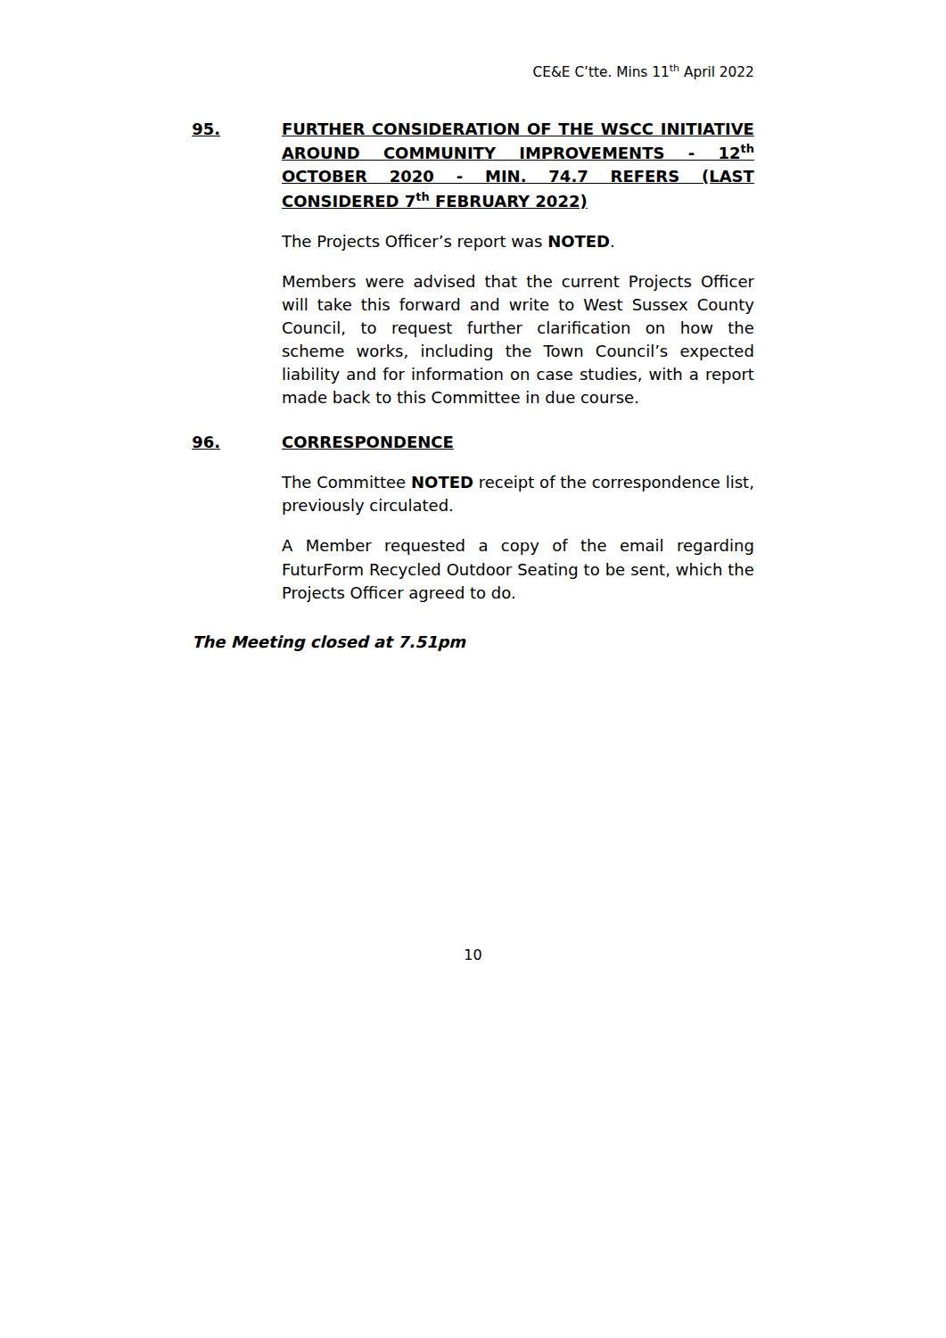CE&E C’tte. Mins 11th April 2022
95.
FURTHER CONSIDERATION OF THE WSCC INITIATIVE AROUND COMMUNITY IMPROVEMENTS - 12th OCTOBER 2020 - MIN. 74.7 REFERS (LAST CONSIDERED 7th FEBRUARY 2022)
The Projects Officer’s report was NOTED.
Members were advised that the current Projects Officer will take this forward and write to West Sussex County Council, to request further clarification on how the scheme works, including the Town Council’s expected liability and for information on case studies, with a report made back to this Committee in due course.
96.
CORRESPONDENCE
The Committee NOTED receipt of the correspondence list, previously circulated.
A Member requested a copy of the email regarding FuturForm Recycled Outdoor Seating to be sent, which the Projects Officer agreed to do.
The Meeting closed at 7.51pm
10